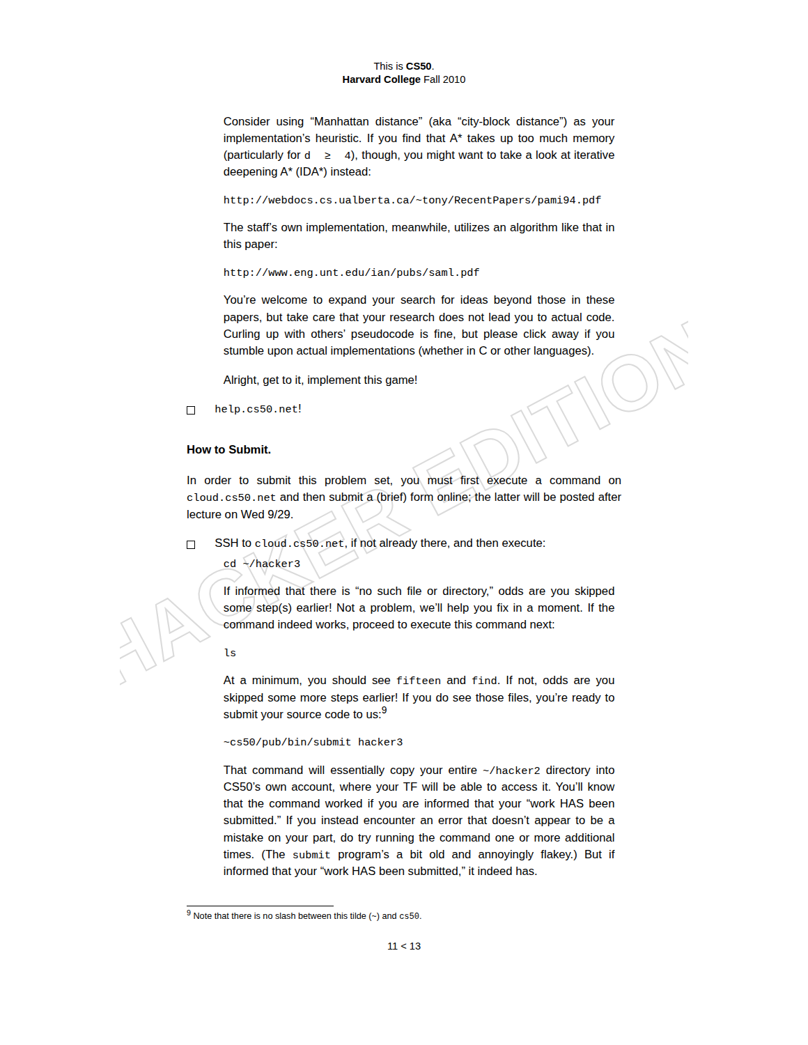HACKER EDITION
This is CS50.
Harvard College Fall 2010
Consider using “Manhattan distance” (aka “city-block distance”) as your implementation’s heuristic. If you find that A* takes up too much memory (particularly for d ≥ 4), though, you might want to take a look at iterative deepening A* (IDA*) instead:
http://webdocs.cs.ualberta.ca/~tony/RecentPapers/pami94.pdf
The staff’s own implementation, meanwhile, utilizes an algorithm like that in this paper:
http://www.eng.unt.edu/ian/pubs/saml.pdf
You’re welcome to expand your search for ideas beyond those in these papers, but take care that your research does not lead you to actual code. Curling up with others’ pseudocode is fine, but please click away if you stumble upon actual implementations (whether in C or other languages).
Alright, get to it, implement this game!
help.cs50.net!
How to Submit.
In order to submit this problem set, you must first execute a command on cloud.cs50.net and then submit a (brief) form online; the latter will be posted after lecture on Wed 9/29.
SSH to cloud.cs50.net, if not already there, and then execute:
cd ~/hacker3
If informed that there is “no such file or directory,” odds are you skipped some step(s) earlier! Not a problem, we’ll help you fix in a moment. If the command indeed works, proceed to execute this command next:
ls
At a minimum, you should see fifteen and find. If not, odds are you skipped some more steps earlier! If you do see those files, you’re ready to submit your source code to us:9
~cs50/pub/bin/submit hacker3
That command will essentially copy your entire ~/hacker2 directory into CS50’s own account, where your TF will be able to access it. You’ll know that the command worked if you are informed that your “work HAS been submitted.” If you instead encounter an error that doesn’t appear to be a mistake on your part, do try running the command one or more additional times. (The submit program’s a bit old and annoyingly flakey.) But if informed that your “work HAS been submitted,” it indeed has.
9 Note that there is no slash between this tilde (~) and cs50.
11 < 13